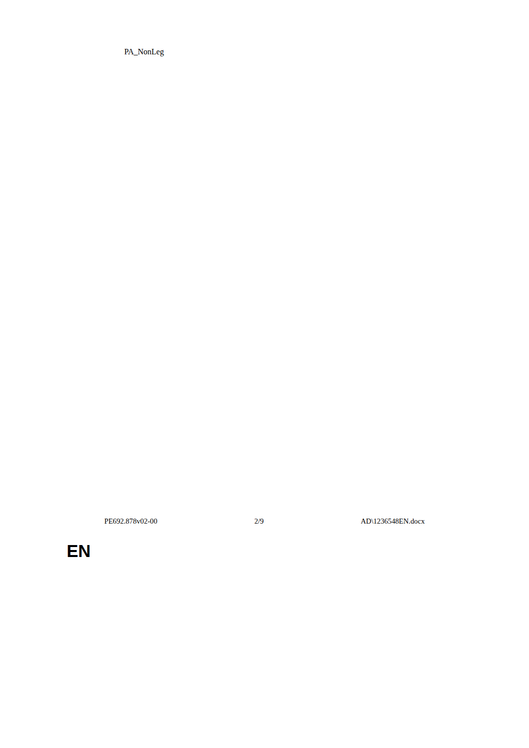PA_NonLeg
PE692.878v02-00 2/9 AD\1236548EN.docx
EN